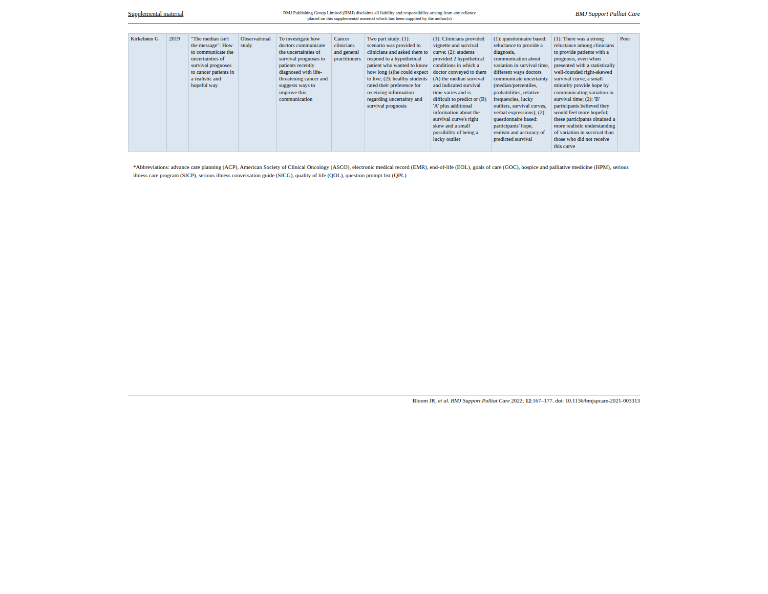Supplemental material
BMJ Publishing Group Limited (BMJ) disclaims all liability and responsibility arising from any reliance
placed on this supplemental material which has been supplied by the author(s)
BMJ Support Palliat Care
| Kirkebøen G | 2019 | "The median isn't the message": How to communicate the uncertainties of survival prognoses to cancer patients in a realistic and hopeful way | Observational study | To investigate how doctors communicate the uncertainties of survival prognoses to patients recently diagnosed with life-threatening cancer and suggests ways to improve this communication | Cancer clinicians and general practitioners | Two part study: (1): scenario was provided to clinicians and asked them to respond to a hypothetical patient who wanted to know how long (s)he could expect to live; (2): healthy students rated their preference for receiving information regarding uncertainty and survival prognosis | (1): Clinicians provided vignette and survival curve; (2): students provided 2 hypothetical conditions in which a doctor conveyed to them (A) the median survival and indicated survival time varies and is difficult to predict or (B) 'A' plus additional information about the survival curve's right skew and a small possibility of being a lucky outlier | (1): questionnaire based: reluctance to provide a diagnosis, communication about variation in survival time, different ways doctors communicate uncertainty (median/percentiles, probabilities, relative frequencies, lucky outliers, survival curves, verbal expressions); (2): questionnaire based: participants' hope, realism and accuracy of predicted survival | (1): There was a strong reluctance among clinicians to provide patients with a prognosis, even when presented with a statistically well-founded right-skewed survival curve, a small minority provide hope by communicating variation in survival time; (2): 'B' participants believed they would feel more hopeful; these participants obtained a more realistic understanding of variation in survival than those who did not receive this curve | Poor |
*Abbreviations: advance care planning (ACP), American Society of Clinical Oncology (ASCO), electronic medical record (EMR), end-of-life (EOL), goals of care (GOC), hospice and palliative medicine (HPM), serious illness care program (SICP), serious illness conversation guide (SICG), quality of life (QOL), question prompt list (QPL)
Bloom JR, et al. BMJ Support Palliat Care 2022; 12:167–177. doi: 10.1136/bmjspcare-2021-003313